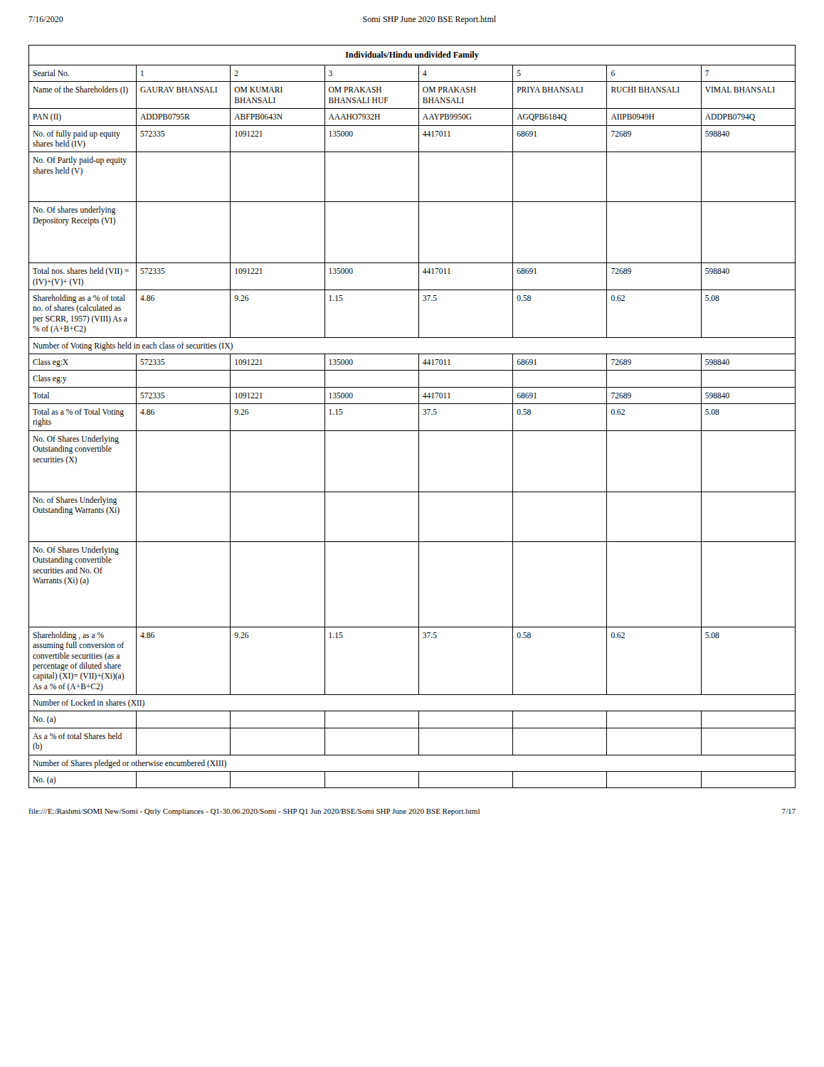7/16/2020
Somi SHP June 2020 BSE Report.html
Individuals/Hindu undivided Family
| Searial No. | 1 | 2 | 3 | 4 | 5 | 6 | 7 |
| Name of the Shareholders (I) | GAURAV BHANSALI | OM KUMARI BHANSALI | OM PRAKASH BHANSALI HUF | OM PRAKASH BHANSALI | PRIYA BHANSALI | RUCHI BHANSALI | VIMAL BHANSALI |
| PAN (II) | ADDPB0795R | ABFPB0643N | AAAHO7932H | AAYPB9950G | AGQPB6184Q | AIIPB0949H | ADDPB0794Q |
| No. of fully paid up equity shares held (IV) | 572335 | 1091221 | 135000 | 4417011 | 68691 | 72689 | 598840 |
| No. Of Partly paid-up equity shares held (V) | | | | | | | |
| No. Of shares underlying Depository Receipts (VI) | | | | | | | |
| Total nos. shares held (VII) = (IV)+(V)+ (VI) | 572335 | 1091221 | 135000 | 4417011 | 68691 | 72689 | 598840 |
| Shareholding as a % of total no. of shares (calculated as per SCRR, 1957) (VIII) As a % of (A+B+C2) | 4.86 | 9.26 | 1.15 | 37.5 | 0.58 | 0.62 | 5.08 |
| Number of Voting Rights held in each class of securities (IX) |
| Class eg:X | 572335 | 1091221 | 135000 | 4417011 | 68691 | 72689 | 598840 |
| Class eg:y | | | | | | | |
| Total | 572335 | 1091221 | 135000 | 4417011 | 68691 | 72689 | 598840 |
| Total as a % of Total Voting rights | 4.86 | 9.26 | 1.15 | 37.5 | 0.58 | 0.62 | 5.08 |
| No. Of Shares Underlying Outstanding convertible securities (X) | | | | | | | |
| No. of Shares Underlying Outstanding Warrants (Xi) | | | | | | | |
| No. Of Shares Underlying Outstanding convertible securities and No. Of Warrants (Xi) (a) | | | | | | | |
| Shareholding , as a % assuming full conversion of convertible securities (as a percentage of diluted share capital) (XI)= (VII)+(Xi)(a) As a % of (A+B+C2) | 4.86 | 9.26 | 1.15 | 37.5 | 0.58 | 0.62 | 5.08 |
| Number of Locked in shares (XII) |
| No. (a) | | | | | | | |
| As a % of total Shares held (b) | | | | | | | |
| Number of Shares pledged or otherwise encumbered (XIII) |
| No. (a) | | | | | | | |
file:///E:/Rashmi/SOMI New/Somi - Qtrly Compliances - Q1-30.06.2020/Somi - SHP Q1 Jun 2020/BSE/Somi SHP June 2020 BSE Report.html
7/17